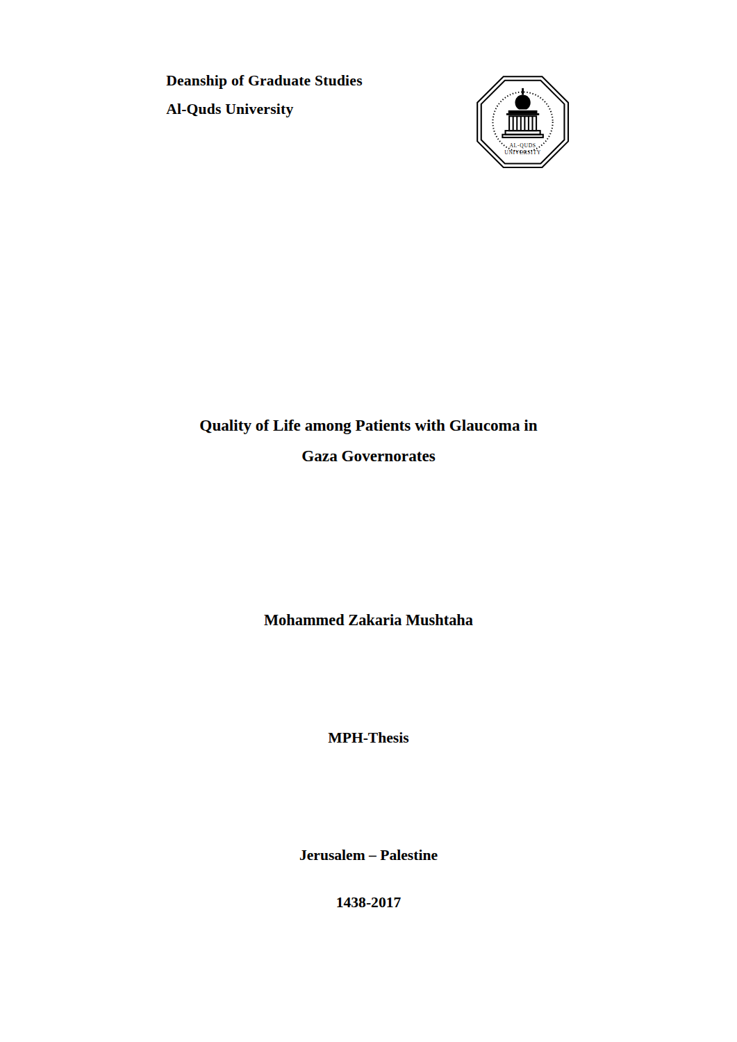Deanship of Graduate Studies
Al-Quds University
AL-QUDS UNIVERSITY
Quality of Life among Patients with Glaucoma in Gaza Governorates
Mohammed Zakaria Mushtaha
MPH-Thesis
Jerusalem – Palestine
1438-2017